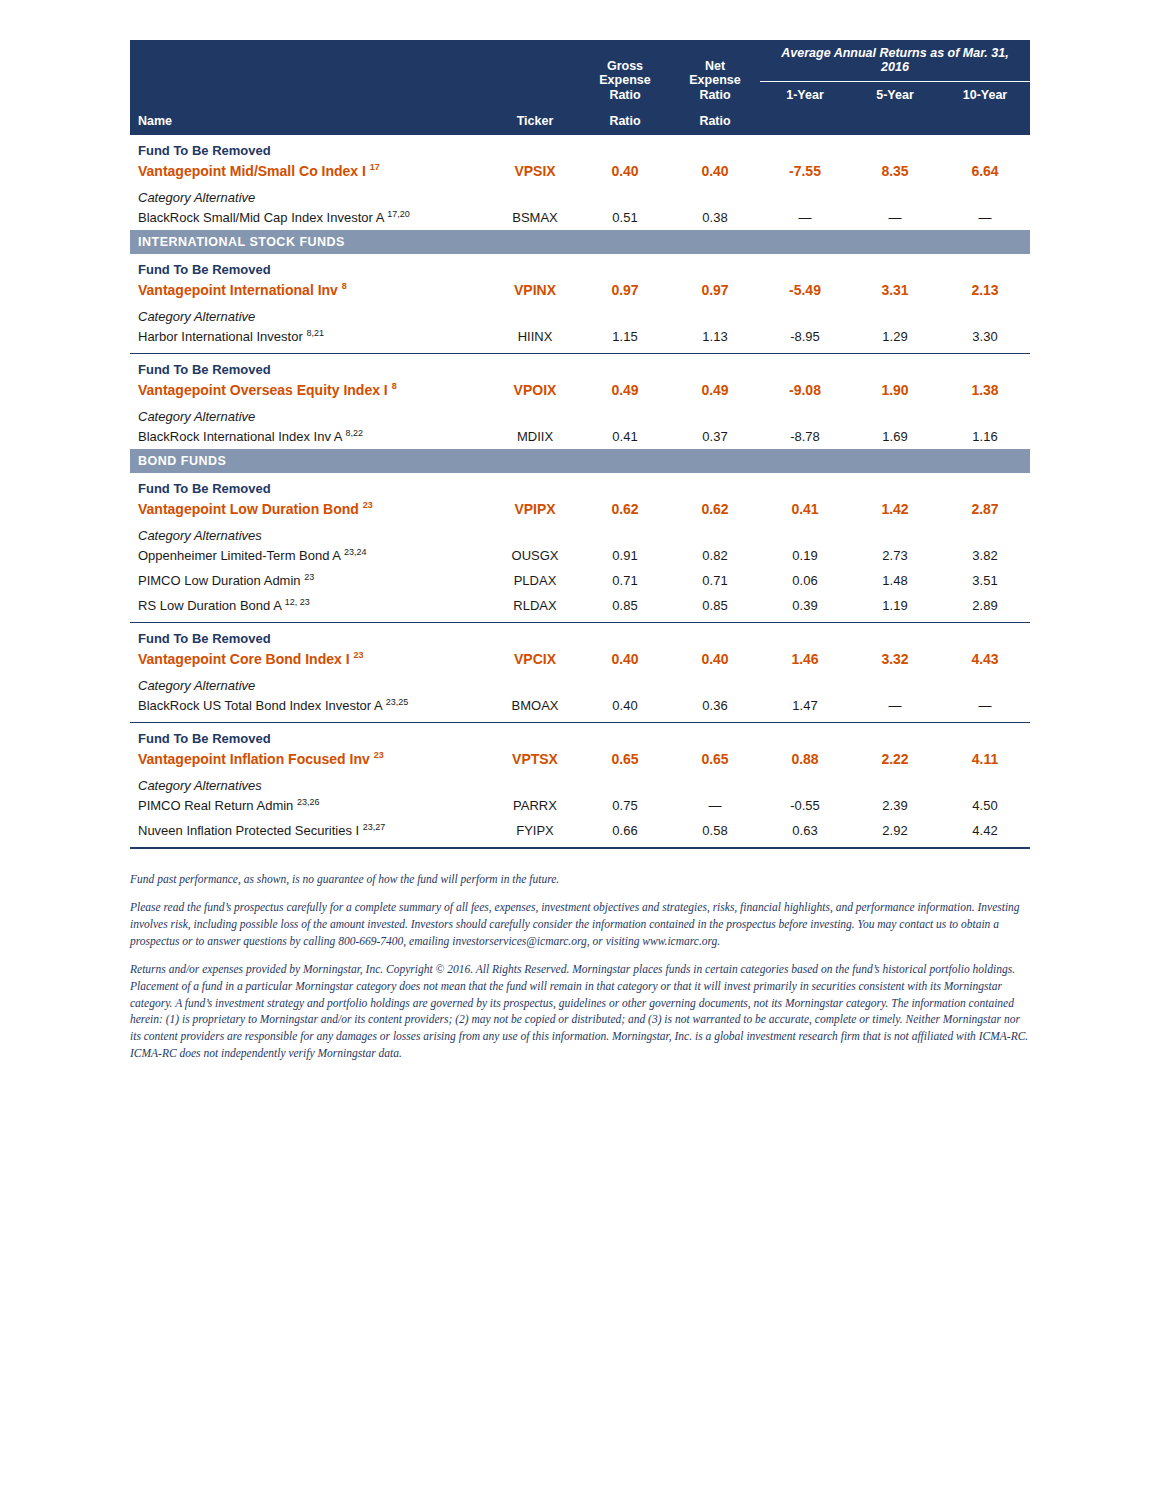| | | Gross Expense Ratio | Net Expense Ratio | Average Annual Returns as of Mar. 31, 2016 |
| --- | --- | --- | --- | --- |
| 1-Year | 5-Year | 10-Year |
| Name | Ticker | Ratio | Ratio | | | |
| Fund To Be Removed |
| Vantagepoint Mid/Small Co Index I 17 | VPSIX | 0.40 | 0.40 | -7.55 | 8.35 | 6.64 |
| Category Alternative |
| BlackRock Small/Mid Cap Index Investor A 17,20 | BSMAX | 0.51 | 0.38 | — | — | — |
| INTERNATIONAL STOCK FUNDS |
| Fund To Be Removed |
| Vantagepoint International Inv 8 | VPINX | 0.97 | 0.97 | -5.49 | 3.31 | 2.13 |
| Category Alternative |
| Harbor International Investor 8,21 | HIINX | 1.15 | 1.13 | -8.95 | 1.29 | 3.30 |
| Fund To Be Removed |
| Vantagepoint Overseas Equity Index I 8 | VPOIX | 0.49 | 0.49 | -9.08 | 1.90 | 1.38 |
| Category Alternative |
| BlackRock International Index Inv A 8,22 | MDIIX | 0.41 | 0.37 | -8.78 | 1.69 | 1.16 |
| BOND FUNDS |
| Fund To Be Removed |
| Vantagepoint Low Duration Bond 23 | VPIPX | 0.62 | 0.62 | 0.41 | 1.42 | 2.87 |
| Category Alternatives |
| Oppenheimer Limited-Term Bond A 23,24 | OUSGX | 0.91 | 0.82 | 0.19 | 2.73 | 3.82 |
| PIMCO Low Duration Admin 23 | PLDAX | 0.71 | 0.71 | 0.06 | 1.48 | 3.51 |
| RS Low Duration Bond A 12, 23 | RLDAX | 0.85 | 0.85 | 0.39 | 1.19 | 2.89 |
| Fund To Be Removed |
| Vantagepoint Core Bond Index I 23 | VPCIX | 0.40 | 0.40 | 1.46 | 3.32 | 4.43 |
| Category Alternative |
| BlackRock US Total Bond Index Investor A 23,25 | BMOAX | 0.40 | 0.36 | 1.47 | — | — |
| Fund To Be Removed |
| Vantagepoint Inflation Focused Inv 23 | VPTSX | 0.65 | 0.65 | 0.88 | 2.22 | 4.11 |
| Category Alternatives |
| PIMCO Real Return Admin 23,26 | PARRX | 0.75 | — | -0.55 | 2.39 | 4.50 |
| Nuveen Inflation Protected Securities I 23,27 | FYIPX | 0.66 | 0.58 | 0.63 | 2.92 | 4.42 |
Fund past performance, as shown, is no guarantee of how the fund will perform in the future.
Please read the fund’s prospectus carefully for a complete summary of all fees, expenses, investment objectives and strategies, risks, financial highlights, and performance information. Investing involves risk, including possible loss of the amount invested. Investors should carefully consider the information contained in the prospectus before investing. You may contact us to obtain a prospectus or to answer questions by calling 800-669-7400, emailing investorservices@icmarc.org, or visiting www.icmarc.org.
Returns and/or expenses provided by Morningstar, Inc. Copyright © 2016. All Rights Reserved. Morningstar places funds in certain categories based on the fund’s historical portfolio holdings. Placement of a fund in a particular Morningstar category does not mean that the fund will remain in that category or that it will invest primarily in securities consistent with its Morningstar category. A fund’s investment strategy and portfolio holdings are governed by its prospectus, guidelines or other governing documents, not its Morningstar category. The information contained herein: (1) is proprietary to Morningstar and/or its content providers; (2) may not be copied or distributed; and (3) is not warranted to be accurate, complete or timely. Neither Morningstar nor its content providers are responsible for any damages or losses arising from any use of this information. Morningstar, Inc. is a global investment research firm that is not affiliated with ICMA-RC. ICMA-RC does not independently verify Morningstar data.